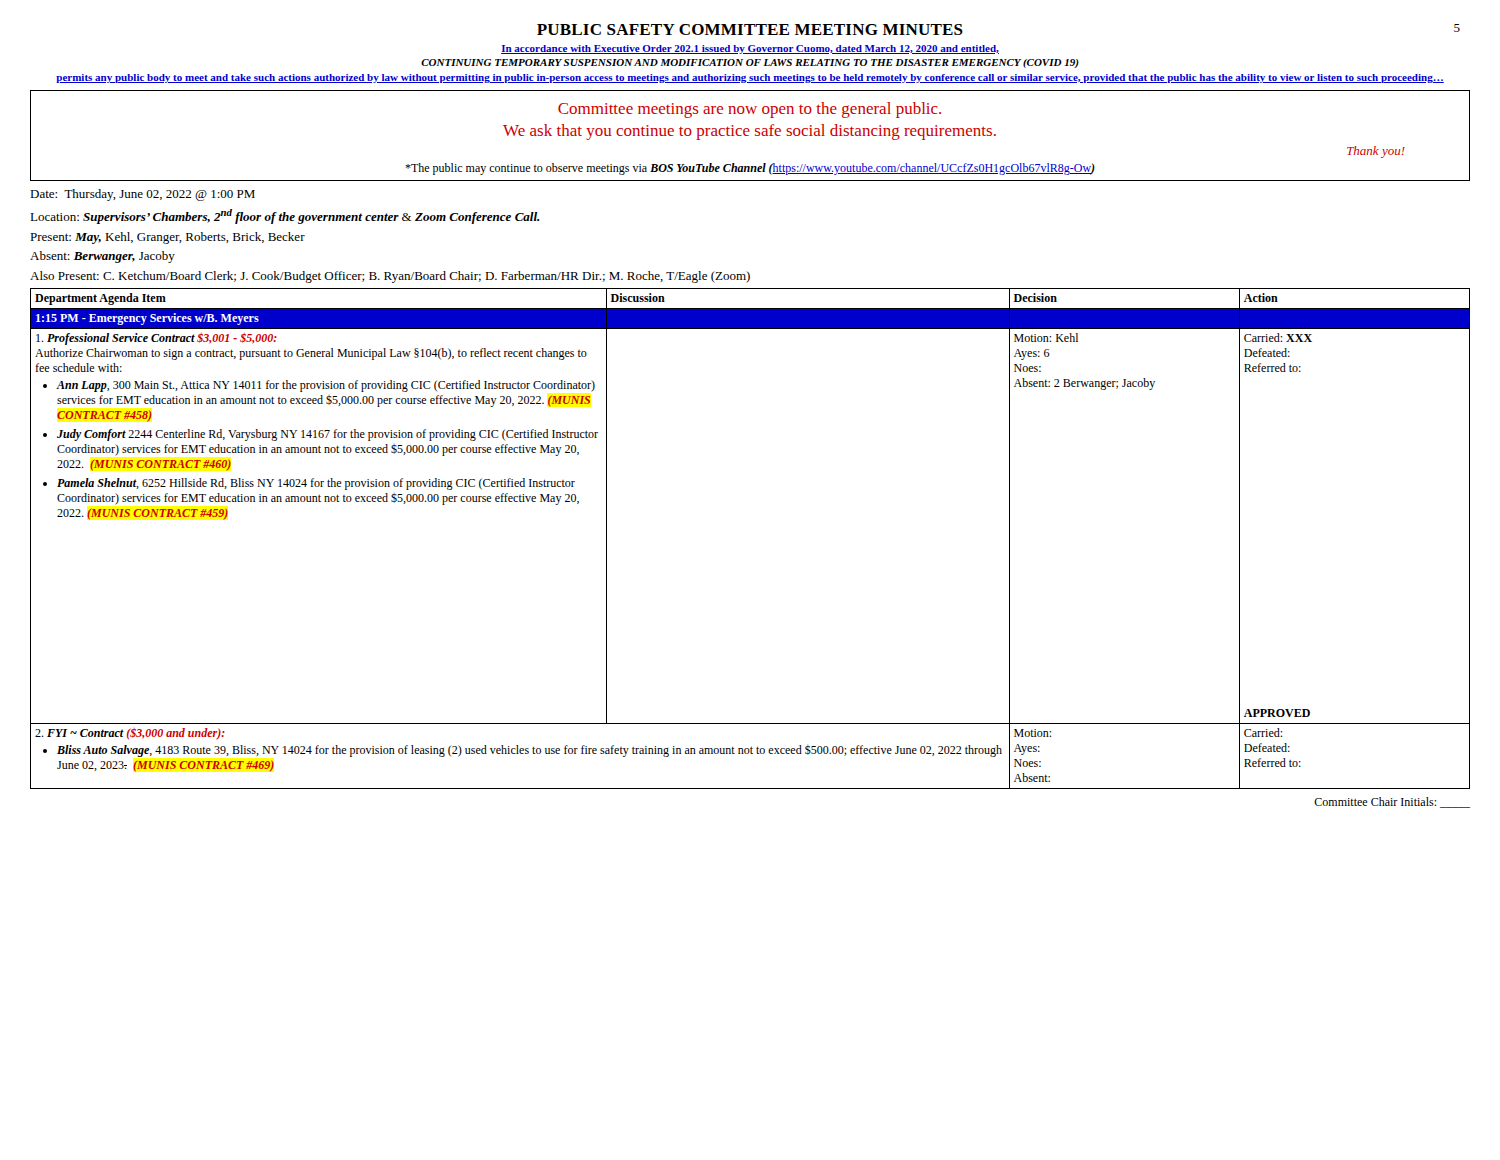5
PUBLIC SAFETY COMMITTEE MEETING MINUTES
In accordance with Executive Order 202.1 issued by Governor Cuomo, dated March 12, 2020 and entitled,
CONTINUING TEMPORARY SUSPENSION AND MODIFICATION OF LAWS RELATING TO THE DISASTER EMERGENCY (COVID 19)
permits any public body to meet and take such actions authorized by law without permitting in public in-person access to meetings and authorizing such meetings to be held remotely by conference call or similar service, provided that the public has the ability to view or listen to such proceeding…
Committee meetings are now open to the general public.
We ask that you continue to practice safe social distancing requirements.
Thank you!
*The public may continue to observe meetings via BOS YouTube Channel (https://www.youtube.com/channel/UCcfZs0H1gcOlb67vlR8g-Ow)
Date: Thursday, June 02, 2022 @ 1:00 PM
Location: Supervisors’ Chambers, 2nd floor of the government center & Zoom Conference Call.
Present: May, Kehl, Granger, Roberts, Brick, Becker
Absent: Berwanger, Jacoby
Also Present: C. Ketchum/Board Clerk; J. Cook/Budget Officer; B. Ryan/Board Chair; D. Farberman/HR Dir.; M. Roche, T/Eagle (Zoom)
| Department Agenda Item | Discussion | Decision | Action |
| --- | --- | --- | --- |
| 1:15 PM - Emergency Services w/B. Meyers | | | |
| 1. Professional Service Contract $3,001 - $5,000: Authorize Chairwoman to sign a contract, pursuant to General Municipal Law §104(b), to reflect recent changes to fee schedule with: Ann Lapp , 300 Main St., Attica NY 14011 for the provision of providing CIC (Certified Instructor Coordinator) services for EMT education in an amount not to exceed $5,000.00 per course effective May 20, 2022. (MUNIS CONTRACT #458) Judy Comfort 2244 Centerline Rd, Varysburg NY 14167 for the provision of providing CIC (Certified Instructor Coordinator) services for EMT education in an amount not to exceed $5,000.00 per course effective May 20, 2022. (MUNIS CONTRACT #460) Pamela Shelnut , 6252 Hillside Rd, Bliss NY 14024 for the provision of providing CIC (Certified Instructor Coordinator) services for EMT education in an amount not to exceed $5,000.00 per course effective May 20, 2022. (MUNIS CONTRACT #459) | | Motion: Kehl Ayes: 6 Noes: Absent: 2 Berwanger; Jacoby | Carried: XXX Defeated: Referred to: APPROVED |
| 2. FYI ~ Contract ($3,000 and under): Bliss Auto Salvage , 4183 Route 39, Bliss, NY 14024 for the provision of leasing (2) used vehicles to use for fire safety training in an amount not to exceed $500.00; effective June 02, 2022 through June 02, 2023 . (MUNIS CONTRACT #469) | Motion: Ayes: Noes: Absent: | Carried: Defeated: Referred to: |
Committee Chair Initials: _____